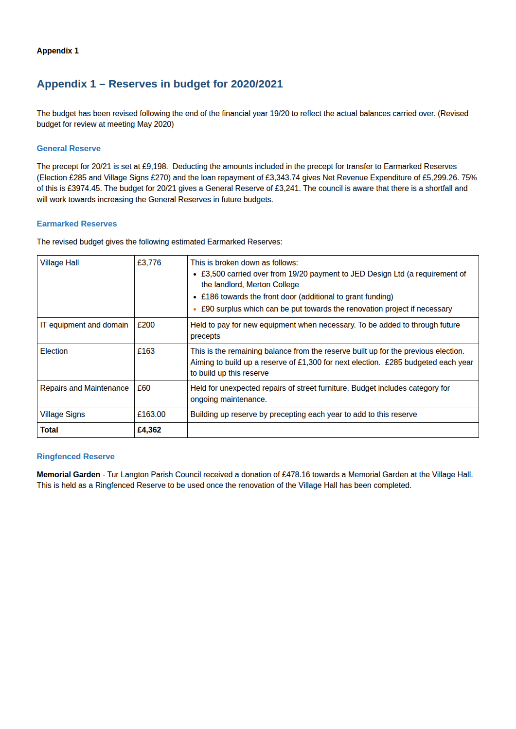Appendix 1
Appendix 1 – Reserves in budget for 2020/2021
The budget has been revised following the end of the financial year 19/20 to reflect the actual balances carried over. (Revised budget for review at meeting May 2020)
General Reserve
The precept for 20/21 is set at £9,198. Deducting the amounts included in the precept for transfer to Earmarked Reserves (Election £285 and Village Signs £270) and the loan repayment of £3,343.74 gives Net Revenue Expenditure of £5,299.26. 75% of this is £3974.45. The budget for 20/21 gives a General Reserve of £3,241. The council is aware that there is a shortfall and will work towards increasing the General Reserves in future budgets.
Earmarked Reserves
The revised budget gives the following estimated Earmarked Reserves:
| Village Hall | £3,776 | This is broken down as follows: £3,500 carried over from 19/20 payment to JED Design Ltd (a requirement of the landlord, Merton College £186 towards the front door (additional to grant funding) £90 surplus which can be put towards the renovation project if necessary |
| IT equipment and domain | £200 | Held to pay for new equipment when necessary. To be added to through future precepts |
| Election | £163 | This is the remaining balance from the reserve built up for the previous election. Aiming to build up a reserve of £1,300 for next election. £285 budgeted each year to build up this reserve |
| Repairs and Maintenance | £60 | Held for unexpected repairs of street furniture. Budget includes category for ongoing maintenance. |
| Village Signs | £163.00 | Building up reserve by precepting each year to add to this reserve |
| Total | £4,362 | |
Ringfenced Reserve
Memorial Garden - Tur Langton Parish Council received a donation of £478.16 towards a Memorial Garden at the Village Hall. This is held as a Ringfenced Reserve to be used once the renovation of the Village Hall has been completed.